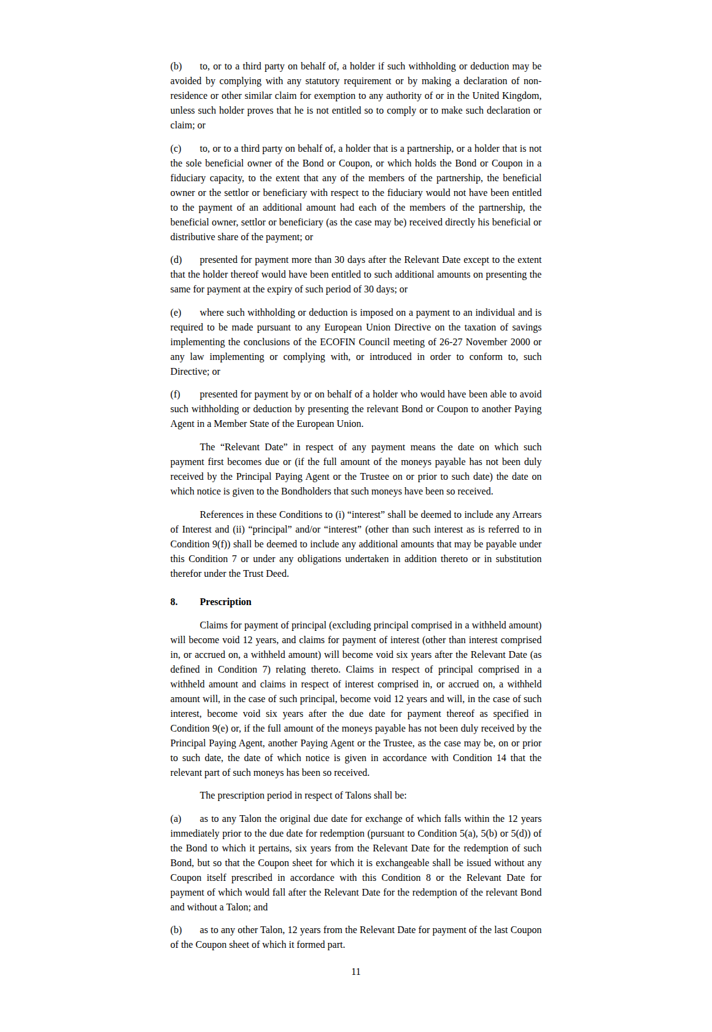(b) to, or to a third party on behalf of, a holder if such withholding or deduction may be avoided by complying with any statutory requirement or by making a declaration of non-residence or other similar claim for exemption to any authority of or in the United Kingdom, unless such holder proves that he is not entitled so to comply or to make such declaration or claim; or
(c) to, or to a third party on behalf of, a holder that is a partnership, or a holder that is not the sole beneficial owner of the Bond or Coupon, or which holds the Bond or Coupon in a fiduciary capacity, to the extent that any of the members of the partnership, the beneficial owner or the settlor or beneficiary with respect to the fiduciary would not have been entitled to the payment of an additional amount had each of the members of the partnership, the beneficial owner, settlor or beneficiary (as the case may be) received directly his beneficial or distributive share of the payment; or
(d) presented for payment more than 30 days after the Relevant Date except to the extent that the holder thereof would have been entitled to such additional amounts on presenting the same for payment at the expiry of such period of 30 days; or
(e) where such withholding or deduction is imposed on a payment to an individual and is required to be made pursuant to any European Union Directive on the taxation of savings implementing the conclusions of the ECOFIN Council meeting of 26-27 November 2000 or any law implementing or complying with, or introduced in order to conform to, such Directive; or
(f) presented for payment by or on behalf of a holder who would have been able to avoid such withholding or deduction by presenting the relevant Bond or Coupon to another Paying Agent in a Member State of the European Union.
The “Relevant Date” in respect of any payment means the date on which such payment first becomes due or (if the full amount of the moneys payable has not been duly received by the Principal Paying Agent or the Trustee on or prior to such date) the date on which notice is given to the Bondholders that such moneys have been so received.
References in these Conditions to (i) “interest” shall be deemed to include any Arrears of Interest and (ii) “principal” and/or “interest” (other than such interest as is referred to in Condition 9(f)) shall be deemed to include any additional amounts that may be payable under this Condition 7 or under any obligations undertaken in addition thereto or in substitution therefor under the Trust Deed.
8. Prescription
Claims for payment of principal (excluding principal comprised in a withheld amount) will become void 12 years, and claims for payment of interest (other than interest comprised in, or accrued on, a withheld amount) will become void six years after the Relevant Date (as defined in Condition 7) relating thereto. Claims in respect of principal comprised in a withheld amount and claims in respect of interest comprised in, or accrued on, a withheld amount will, in the case of such principal, become void 12 years and will, in the case of such interest, become void six years after the due date for payment thereof as specified in Condition 9(e) or, if the full amount of the moneys payable has not been duly received by the Principal Paying Agent, another Paying Agent or the Trustee, as the case may be, on or prior to such date, the date of which notice is given in accordance with Condition 14 that the relevant part of such moneys has been so received.
The prescription period in respect of Talons shall be:
(a) as to any Talon the original due date for exchange of which falls within the 12 years immediately prior to the due date for redemption (pursuant to Condition 5(a), 5(b) or 5(d)) of the Bond to which it pertains, six years from the Relevant Date for the redemption of such Bond, but so that the Coupon sheet for which it is exchangeable shall be issued without any Coupon itself prescribed in accordance with this Condition 8 or the Relevant Date for payment of which would fall after the Relevant Date for the redemption of the relevant Bond and without a Talon; and
(b) as to any other Talon, 12 years from the Relevant Date for payment of the last Coupon of the Coupon sheet of which it formed part.
11